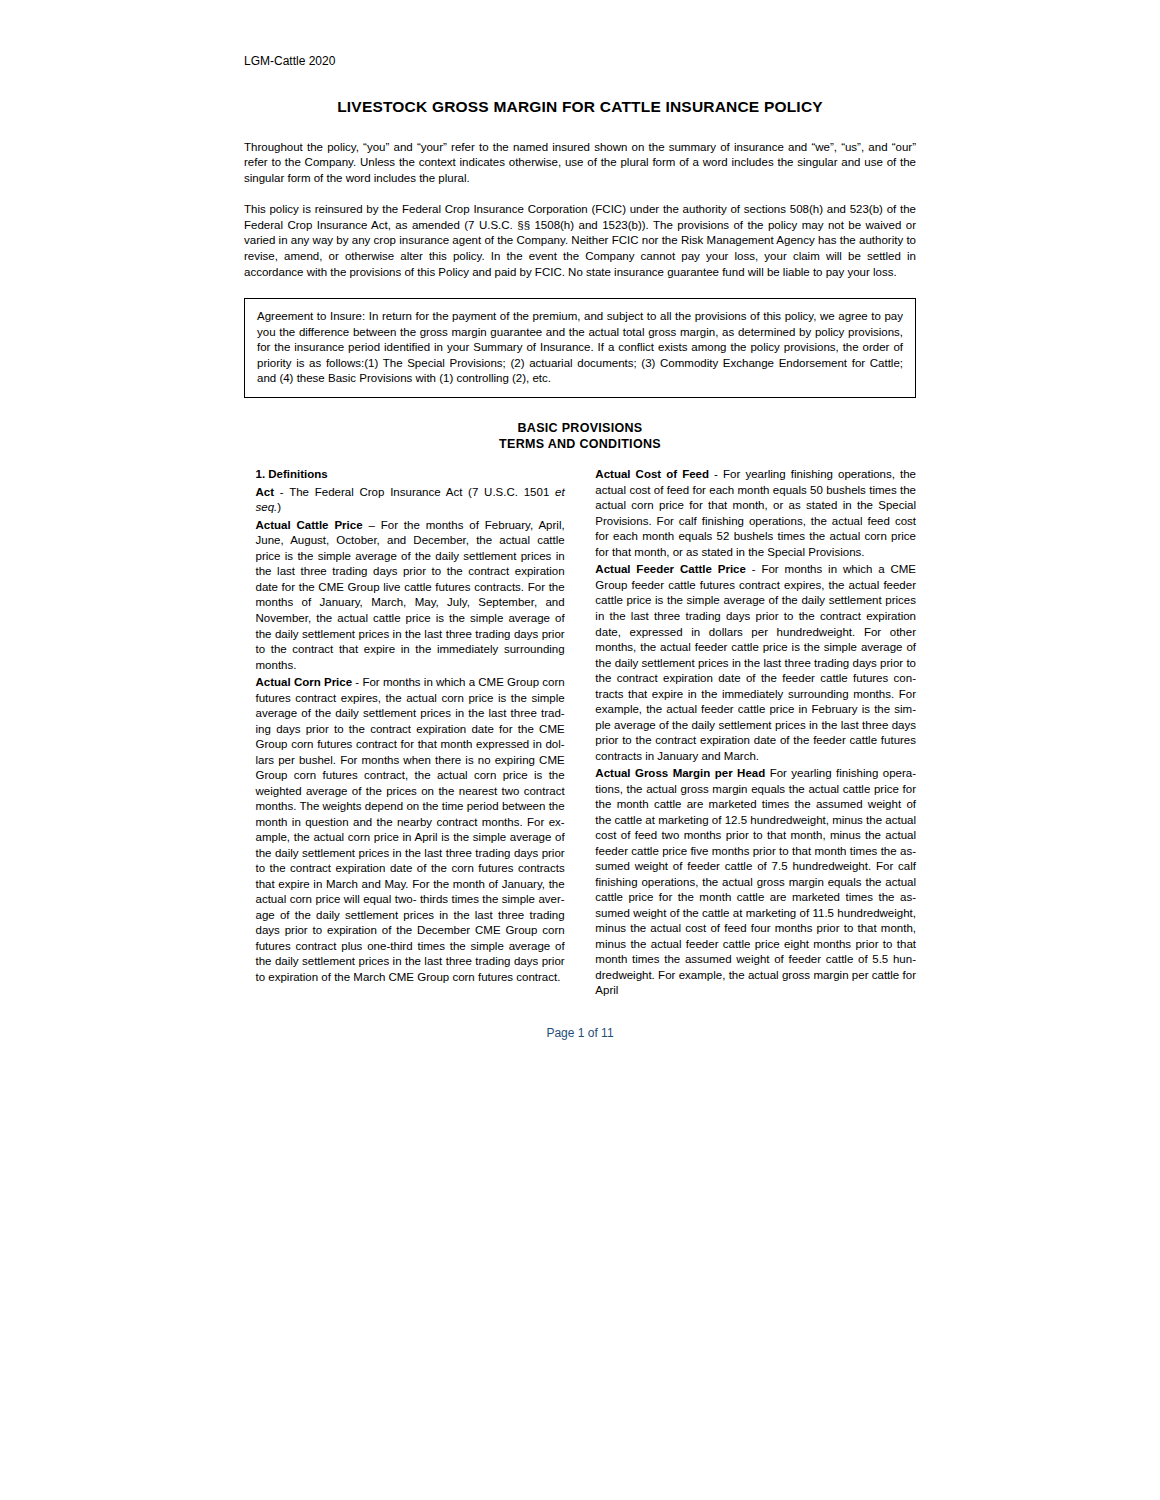LGM-Cattle 2020
LIVESTOCK GROSS MARGIN FOR CATTLE INSURANCE POLICY
Throughout the policy, “you” and “your” refer to the named insured shown on the summary of insurance and “we”, “us”, and “our” refer to the Company. Unless the context indicates otherwise, use of the plural form of a word includes the singular and use of the singular form of the word includes the plural.
This policy is reinsured by the Federal Crop Insurance Corporation (FCIC) under the authority of sections 508(h) and 523(b) of the Federal Crop Insurance Act, as amended (7 U.S.C. §§ 1508(h) and 1523(b)). The provisions of the policy may not be waived or varied in any way by any crop insurance agent of the Company. Neither FCIC nor the Risk Management Agency has the authority to revise, amend, or otherwise alter this policy. In the event the Company cannot pay your loss, your claim will be settled in accordance with the provisions of this Policy and paid by FCIC. No state insurance guarantee fund will be liable to pay your loss.
Agreement to Insure: In return for the payment of the premium, and subject to all the provisions of this policy, we agree to pay you the difference between the gross margin guarantee and the actual total gross margin, as determined by policy provisions, for the insurance period identified in your Summary of Insurance. If a conflict exists among the policy provisions, the order of priority is as follows:(1) The Special Provisions; (2) actuarial documents; (3) Commodity Exchange Endorsement for Cattle; and (4) these Basic Provisions with (1) controlling (2), etc.
BASIC PROVISIONS
TERMS AND CONDITIONS
1. Definitions
Act - The Federal Crop Insurance Act (7 U.S.C. 1501 et seq.)
Actual Cattle Price – For the months of February, April, June, August, October, and December, the actual cattle price is the simple average of the daily settlement prices in the last three trading days prior to the contract expiration date for the CME Group live cattle futures contracts. For the months of January, March, May, July, September, and November, the actual cattle price is the simple average of the daily settlement prices in the last three trading days prior to the contract that expire in the immediately surrounding months.
Actual Corn Price - For months in which a CME Group corn futures contract expires, the actual corn price is the simple average of the daily settlement prices in the last three trading days prior to the contract expiration date for the CME Group corn futures contract for that month expressed in dollars per bushel. For months when there is no expiring CME Group corn futures contract, the actual corn price is the weighted average of the prices on the nearest two contract months. The weights depend on the time period between the month in question and the nearby contract months. For example, the actual corn price in April is the simple average of the daily settlement prices in the last three trading days prior to the contract expiration date of the corn futures contracts that expire in March and May. For the month of January, the actual corn price will equal two- thirds times the simple average of the daily settlement prices in the last three trading days prior to expiration of the December CME Group corn futures contract plus one-third times the simple average of the daily settlement prices in the last three trading days prior to expiration of the March CME Group corn futures contract.
Actual Cost of Feed - For yearling finishing operations, the actual cost of feed for each month equals 50 bushels times the actual corn price for that month, or as stated in the Special Provisions. For calf finishing operations, the actual feed cost for each month equals 52 bushels times the actual corn price for that month, or as stated in the Special Provisions.
Actual Feeder Cattle Price - For months in which a CME Group feeder cattle futures contract expires, the actual feeder cattle price is the simple average of the daily settlement prices in the last three trading days prior to the contract expiration date, expressed in dollars per hundredweight. For other months, the actual feeder cattle price is the simple average of the daily settlement prices in the last three trading days prior to the contract expiration date of the feeder cattle futures contracts that expire in the immediately surrounding months. For example, the actual feeder cattle price in February is the simple average of the daily settlement prices in the last three days prior to the contract expiration date of the feeder cattle futures contracts in January and March.
Actual Gross Margin per Head For yearling finishing operations, the actual gross margin equals the actual cattle price for the month cattle are marketed times the assumed weight of the cattle at marketing of 12.5 hundredweight, minus the actual cost of feed two months prior to that month, minus the actual feeder cattle price five months prior to that month times the assumed weight of feeder cattle of 7.5 hundredweight. For calf finishing operations, the actual gross margin equals the actual cattle price for the month cattle are marketed times the assumed weight of the cattle at marketing of 11.5 hundredweight, minus the actual cost of feed four months prior to that month, minus the actual feeder cattle price eight months prior to that month times the assumed weight of feeder cattle of 5.5 hundredweight. For example, the actual gross margin per cattle for April
Page 1 of 11